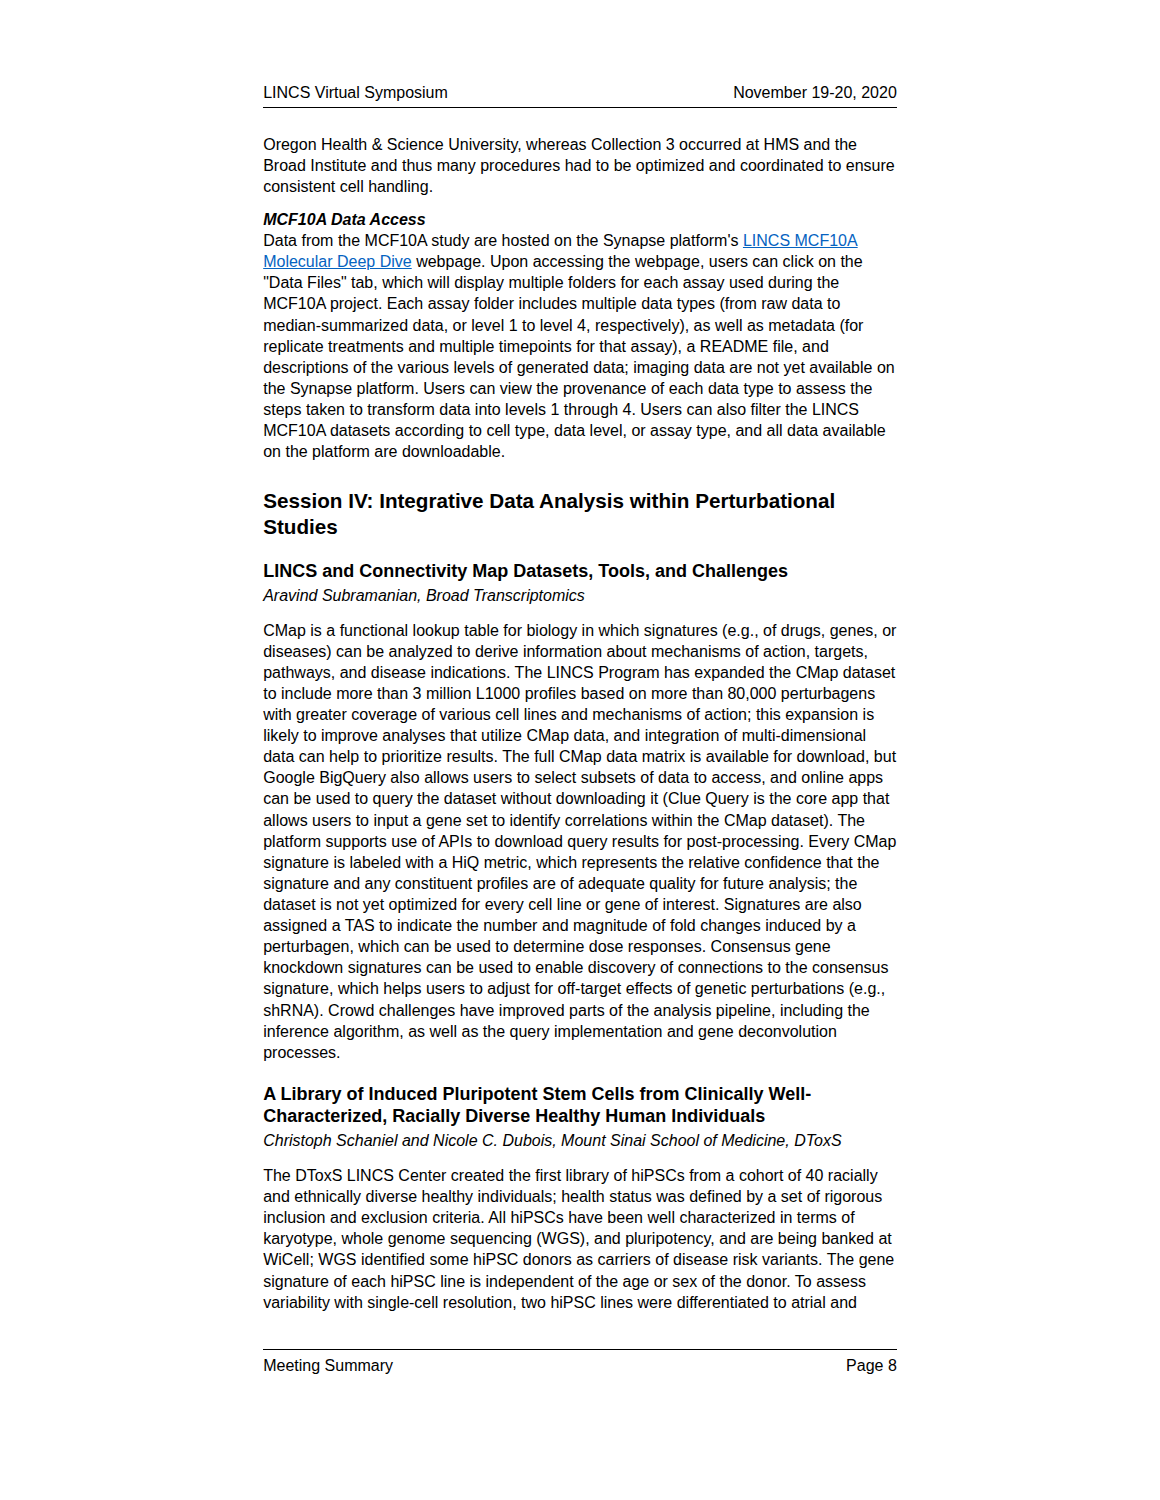LINCS Virtual Symposium November 19-20, 2020
Oregon Health & Science University, whereas Collection 3 occurred at HMS and the Broad Institute and thus many procedures had to be optimized and coordinated to ensure consistent cell handling.
MCF10A Data Access
Data from the MCF10A study are hosted on the Synapse platform's LINCS MCF10A Molecular Deep Dive webpage. Upon accessing the webpage, users can click on the "Data Files" tab, which will display multiple folders for each assay used during the MCF10A project. Each assay folder includes multiple data types (from raw data to median-summarized data, or level 1 to level 4, respectively), as well as metadata (for replicate treatments and multiple timepoints for that assay), a README file, and descriptions of the various levels of generated data; imaging data are not yet available on the Synapse platform. Users can view the provenance of each data type to assess the steps taken to transform data into levels 1 through 4. Users can also filter the LINCS MCF10A datasets according to cell type, data level, or assay type, and all data available on the platform are downloadable.
Session IV: Integrative Data Analysis within Perturbational Studies
LINCS and Connectivity Map Datasets, Tools, and Challenges
Aravind Subramanian, Broad Transcriptomics
CMap is a functional lookup table for biology in which signatures (e.g., of drugs, genes, or diseases) can be analyzed to derive information about mechanisms of action, targets, pathways, and disease indications. The LINCS Program has expanded the CMap dataset to include more than 3 million L1000 profiles based on more than 80,000 perturbagens with greater coverage of various cell lines and mechanisms of action; this expansion is likely to improve analyses that utilize CMap data, and integration of multi-dimensional data can help to prioritize results. The full CMap data matrix is available for download, but Google BigQuery also allows users to select subsets of data to access, and online apps can be used to query the dataset without downloading it (Clue Query is the core app that allows users to input a gene set to identify correlations within the CMap dataset). The platform supports use of APIs to download query results for post-processing. Every CMap signature is labeled with a HiQ metric, which represents the relative confidence that the signature and any constituent profiles are of adequate quality for future analysis; the dataset is not yet optimized for every cell line or gene of interest. Signatures are also assigned a TAS to indicate the number and magnitude of fold changes induced by a perturbagen, which can be used to determine dose responses. Consensus gene knockdown signatures can be used to enable discovery of connections to the consensus signature, which helps users to adjust for off-target effects of genetic perturbations (e.g., shRNA). Crowd challenges have improved parts of the analysis pipeline, including the inference algorithm, as well as the query implementation and gene deconvolution processes.
A Library of Induced Pluripotent Stem Cells from Clinically Well-Characterized, Racially Diverse Healthy Human Individuals
Christoph Schaniel and Nicole C. Dubois, Mount Sinai School of Medicine, DToxS
The DToxS LINCS Center created the first library of hiPSCs from a cohort of 40 racially and ethnically diverse healthy individuals; health status was defined by a set of rigorous inclusion and exclusion criteria. All hiPSCs have been well characterized in terms of karyotype, whole genome sequencing (WGS), and pluripotency, and are being banked at WiCell; WGS identified some hiPSC donors as carriers of disease risk variants. The gene signature of each hiPSC line is independent of the age or sex of the donor. To assess variability with single-cell resolution, two hiPSC lines were differentiated to atrial and
Meeting Summary Page 8